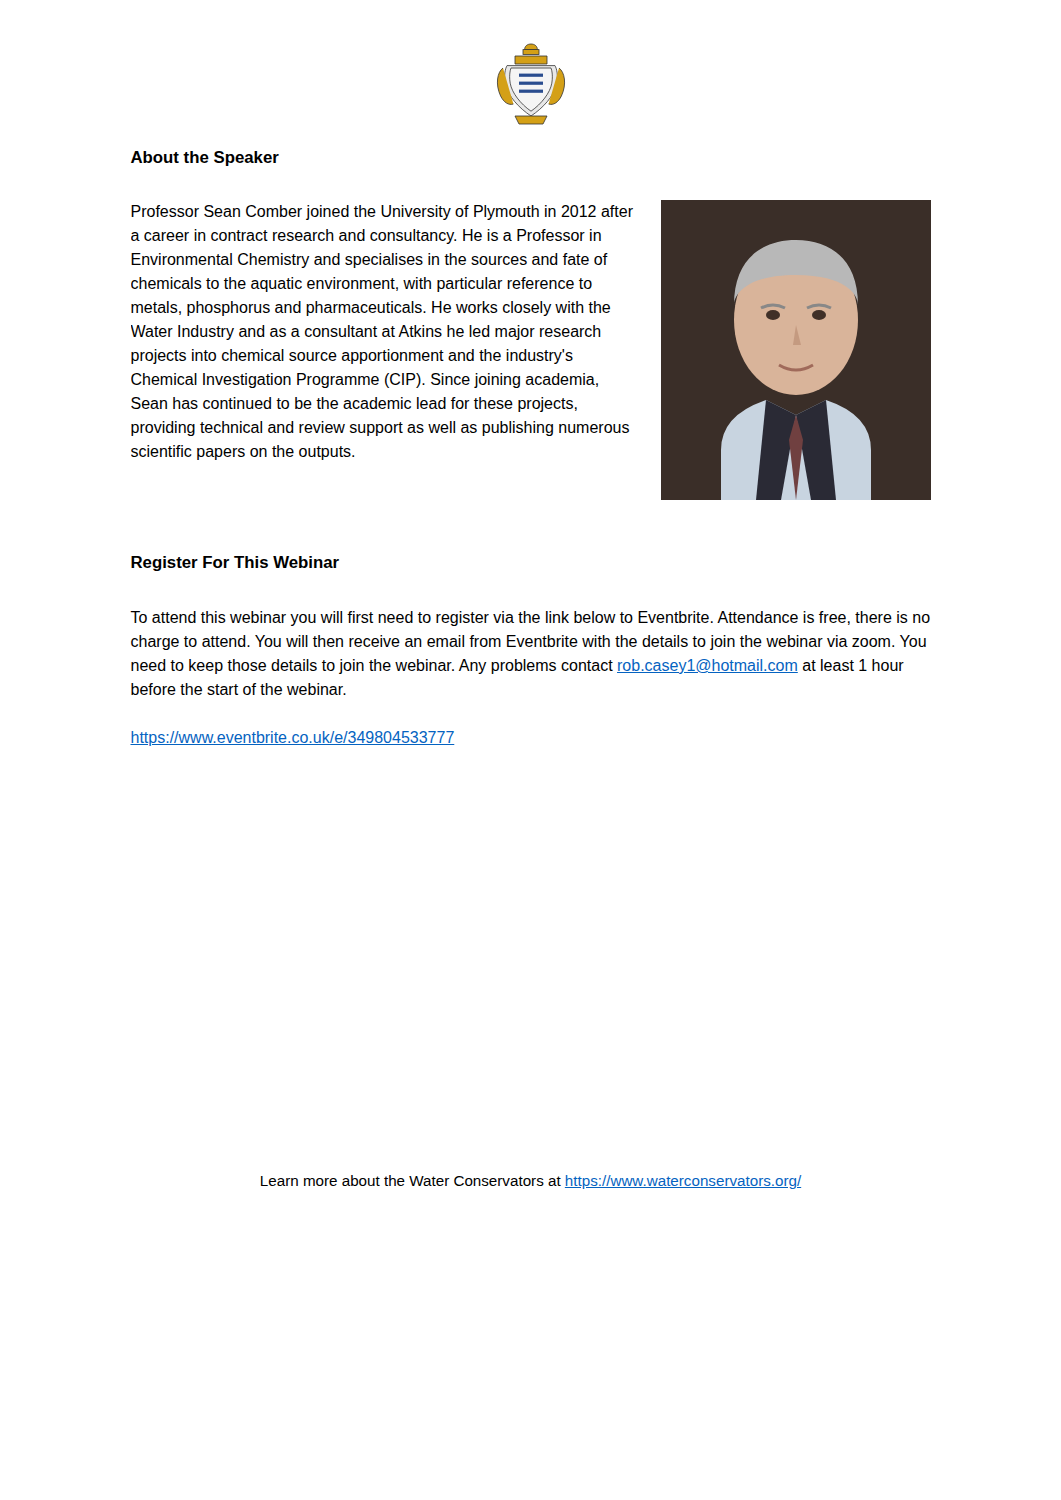About the Speaker
Professor Sean Comber joined the University of Plymouth in 2012 after a career in contract research and consultancy. He is a Professor in Environmental Chemistry and specialises in the sources and fate of chemicals to the aquatic environment, with particular reference to metals, phosphorus and pharmaceuticals. He works closely with the Water Industry and as a consultant at Atkins he led major research projects into chemical source apportionment and the industry's Chemical Investigation Programme (CIP). Since joining academia, Sean has continued to be the academic lead for these projects, providing technical and review support as well as publishing numerous scientific papers on the outputs.
Register For This Webinar
To attend this webinar you will first need to register via the link below to Eventbrite. Attendance is free, there is no charge to attend. You will then receive an email from Eventbrite with the details to join the webinar via zoom. You need to keep those details to join the webinar. Any problems contact rob.casey1@hotmail.com at least 1 hour before the start of the webinar.
https://www.eventbrite.co.uk/e/349804533777
Learn more about the Water Conservators at https://www.waterconservators.org/